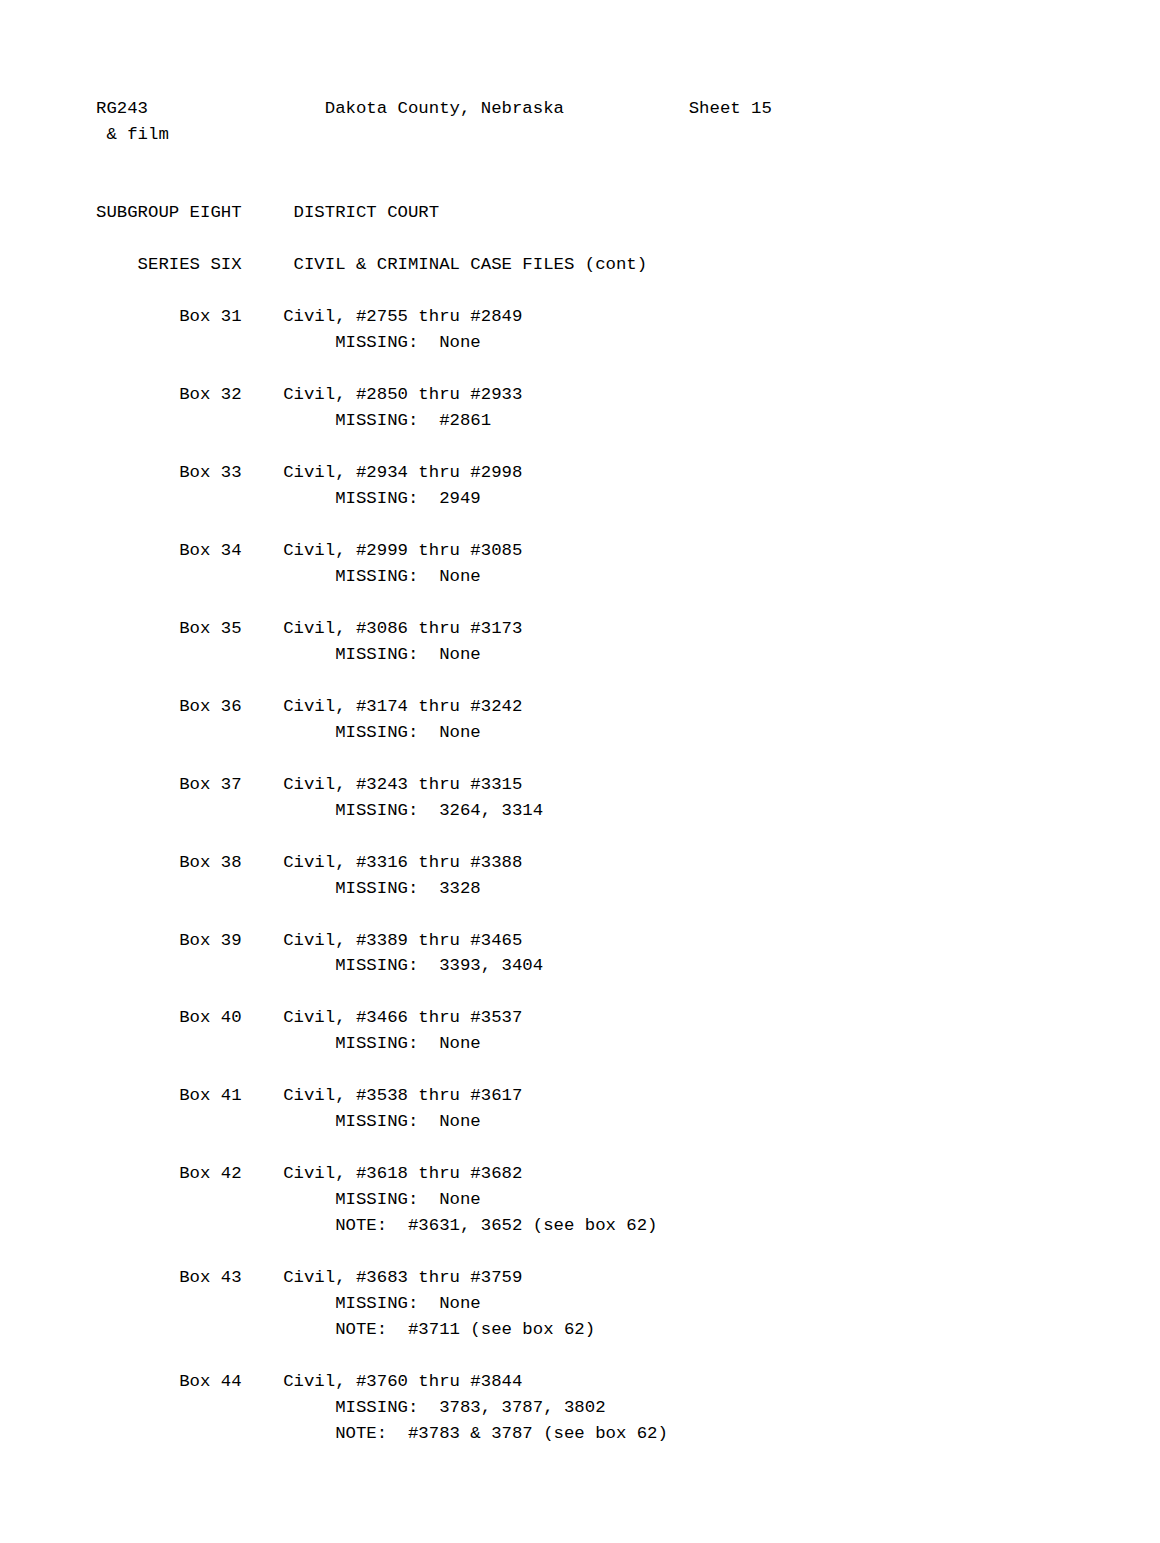RG243                 Dakota County, Nebraska            Sheet 15
 & film


SUBGROUP EIGHT     DISTRICT COURT

    SERIES SIX     CIVIL & CRIMINAL CASE FILES (cont)

        Box 31    Civil, #2755 thru #2849
                       MISSING:  None

        Box 32    Civil, #2850 thru #2933
                       MISSING:  #2861

        Box 33    Civil, #2934 thru #2998
                       MISSING:  2949

        Box 34    Civil, #2999 thru #3085
                       MISSING:  None

        Box 35    Civil, #3086 thru #3173
                       MISSING:  None

        Box 36    Civil, #3174 thru #3242
                       MISSING:  None

        Box 37    Civil, #3243 thru #3315
                       MISSING:  3264, 3314

        Box 38    Civil, #3316 thru #3388
                       MISSING:  3328

        Box 39    Civil, #3389 thru #3465
                       MISSING:  3393, 3404

        Box 40    Civil, #3466 thru #3537
                       MISSING:  None

        Box 41    Civil, #3538 thru #3617
                       MISSING:  None

        Box 42    Civil, #3618 thru #3682
                       MISSING:  None
                       NOTE:  #3631, 3652 (see box 62)

        Box 43    Civil, #3683 thru #3759
                       MISSING:  None
                       NOTE:  #3711 (see box 62)

        Box 44    Civil, #3760 thru #3844
                       MISSING:  3783, 3787, 3802
                       NOTE:  #3783 & 3787 (see box 62)